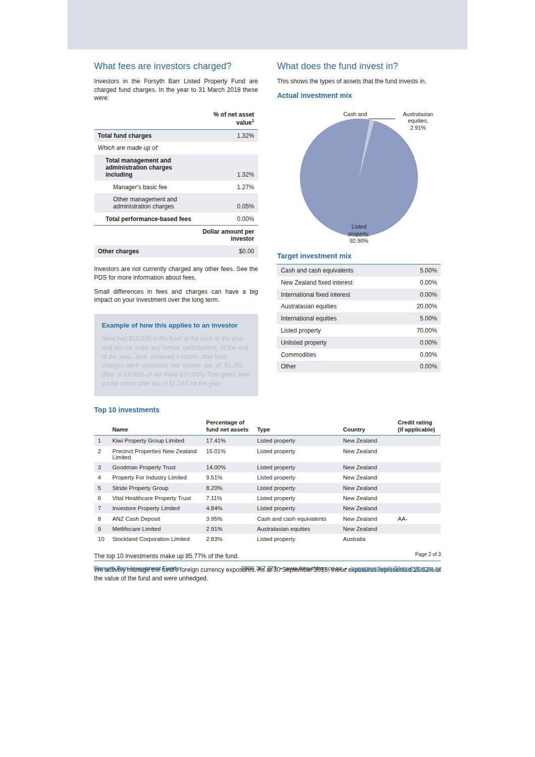What fees are investors charged?
Investors in the Forsyth Barr Listed Property Fund are charged fund charges. In the year to 31 March 2018 these were:
| | % of net asset value 1 |
| Total fund charges | 1.32% |
| Which are made up of: | |
| Total management and administration charges including | 1.32% |
| Manager's basic fee | 1.27% |
| Other management and administration charges | 0.05% |
| Total performance-based fees | 0.00% |
| | Dollar amount per investor |
| Other charges | $0.00 |
Investors are not currently charged any other fees. See the PDS for more information about fees.
Small differences in fees and charges can have a big impact on your investment over the long term.
Example of how this applies to an investor
Jane had $10,000 in the fund at the start of the year and did not make any further contributions. At the end of the year, Jane received a return after fund charges were deducted but before tax of $1,302 (that is 13.02% of her initial $10,000). This gives Jane a total return after tax of $1,247 for the year.
What does the fund invest in?
This shows the types of assets that the fund invests in.
Actual investment mix
Cash and
cash
equivalents,
4.19%
Australasian
equities,
2.91%
Listed
property,
92.90%
Target investment mix
| Cash and cash equivalents | 5.00% |
| New Zealand fixed interest | 0.00% |
| International fixed interest | 0.00% |
| Australasian equities | 20.00% |
| International equities | 5.00% |
| Listed property | 70.00% |
| Unlisted property | 0.00% |
| Commodities | 0.00% |
| Other | 0.00% |
Top 10 investments
| | Name | Percentage of fund net assets | Type | Country | Credit rating (if applicable) |
| --- | --- | --- | --- | --- | --- |
| 1 | Kiwi Property Group Limited | 17.41% | Listed property | New Zealand | |
| 2 | Precinct Properties New Zealand Limited | 15.01% | Listed property | New Zealand | |
| 3 | Goodman Property Trust | 14.00% | Listed property | New Zealand | |
| 4 | Property For Industry Limited | 9.51% | Listed property | New Zealand | |
| 5 | Stride Property Group | 8.20% | Listed property | New Zealand | |
| 6 | Vital Healthcare Property Trust | 7.11% | Listed property | New Zealand | |
| 7 | Investore Property Limited | 4.84% | Listed property | New Zealand | |
| 8 | ANZ Cash Deposit | 3.95% | Cash and cash equivalents | New Zealand | AA- |
| 9 | Metlifecare Limited | 2.91% | Australasian equities | New Zealand | |
| 10 | Stockland Corporation Limited | 2.83% | Listed property | Australia | |
The top 10 investments make up 85.77% of the fund.
We actively manage the fund's foreign currency exposures. As at 30 September 2018, these exposures represented 15.62% of the value of the fund and were unhedged.
Page 2 of 3
Forsyth Barr Investment Funds
0800 367 227 • www.forsythbarr.co.nz • investmentfunds@forsythbarr.co.nz